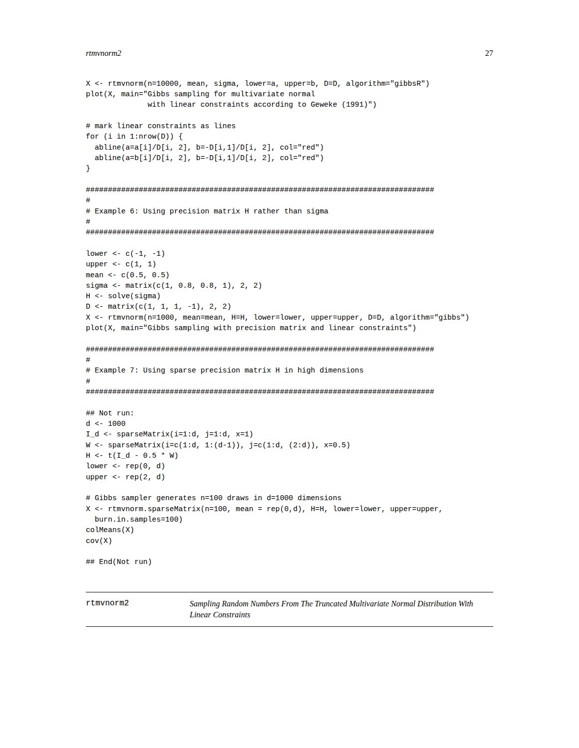rtmvnorm2 27
X <- rtmvnorm(n=10000, mean, sigma, lower=a, upper=b, D=D, algorithm="gibbsR")
plot(X, main="Gibbs sampling for multivariate normal
              with linear constraints according to Geweke (1991)")

# mark linear constraints as lines
for (i in 1:nrow(D)) {
  abline(a=a[i]/D[i, 2], b=-D[i,1]/D[i, 2], col="red")
  abline(a=b[i]/D[i, 2], b=-D[i,1]/D[i, 2], col="red")
}

###############################################################################
#
# Example 6: Using precision matrix H rather than sigma
#
###############################################################################

lower <- c(-1, -1)
upper <- c(1, 1)
mean <- c(0.5, 0.5)
sigma <- matrix(c(1, 0.8, 0.8, 1), 2, 2)
H <- solve(sigma)
D <- matrix(c(1, 1, 1, -1), 2, 2)
X <- rtmvnorm(n=1000, mean=mean, H=H, lower=lower, upper=upper, D=D, algorithm="gibbs")
plot(X, main="Gibbs sampling with precision matrix and linear constraints")

###############################################################################
#
# Example 7: Using sparse precision matrix H in high dimensions
#
###############################################################################

## Not run:
d <- 1000
I_d <- sparseMatrix(i=1:d, j=1:d, x=1)
W <- sparseMatrix(i=c(1:d, 1:(d-1)), j=c(1:d, (2:d)), x=0.5)
H <- t(I_d - 0.5 * W)
lower <- rep(0, d)
upper <- rep(2, d)

# Gibbs sampler generates n=100 draws in d=1000 dimensions
X <- rtmvnorm.sparseMatrix(n=100, mean = rep(0,d), H=H, lower=lower, upper=upper,
  burn.in.samples=100)
colMeans(X)
cov(X)

## End(Not run)
rtmvnorm2
Sampling Random Numbers From The Truncated Multivariate Normal Distribution With Linear Constraints